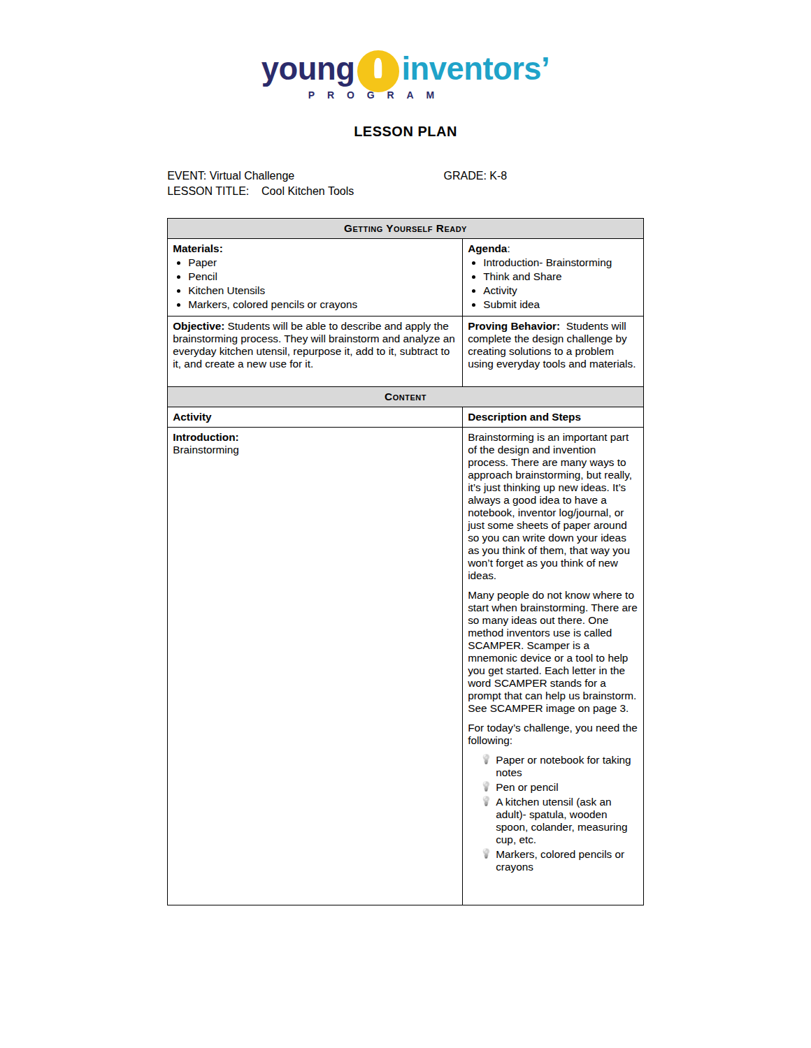young inventors’
P R O G R A M
LESSON PLAN
EVENT: Virtual Challenge
GRADE: K-8
LESSON TITLE: Cool Kitchen Tools
| Getting Yourself Ready |
| Materials: Paper Pencil Kitchen Utensils Markers, colored pencils or crayons | Agenda : Introduction- Brainstorming Think and Share Activity Submit idea |
| Objective: Students will be able to describe and apply the brainstorming process. They will brainstorm and analyze an everyday kitchen utensil, repurpose it, add to it, subtract to it, and create a new use for it. | Proving Behavior: Students will complete the design challenge by creating solutions to a problem using everyday tools and materials. |
| Content |
| Activity | Description and Steps |
| Introduction: Brainstorming | Brainstorming is an important part of the design and invention process. There are many ways to approach brainstorming, but really, it’s just thinking up new ideas. It’s always a good idea to have a notebook, inventor log/journal, or just some sheets of paper around so you can write down your ideas as you think of them, that way you won’t forget as you think of new ideas. Many people do not know where to start when brainstorming. There are so many ideas out there. One method inventors use is called SCAMPER. Scamper is a mnemonic device or a tool to help you get started. Each letter in the word SCAMPER stands for a prompt that can help us brainstorm. See SCAMPER image on page 3. For today’s challenge, you need the following: Paper or notebook for taking notes Pen or pencil A kitchen utensil (ask an adult)- spatula, wooden spoon, colander, measuring cup, etc. Markers, colored pencils or crayons |